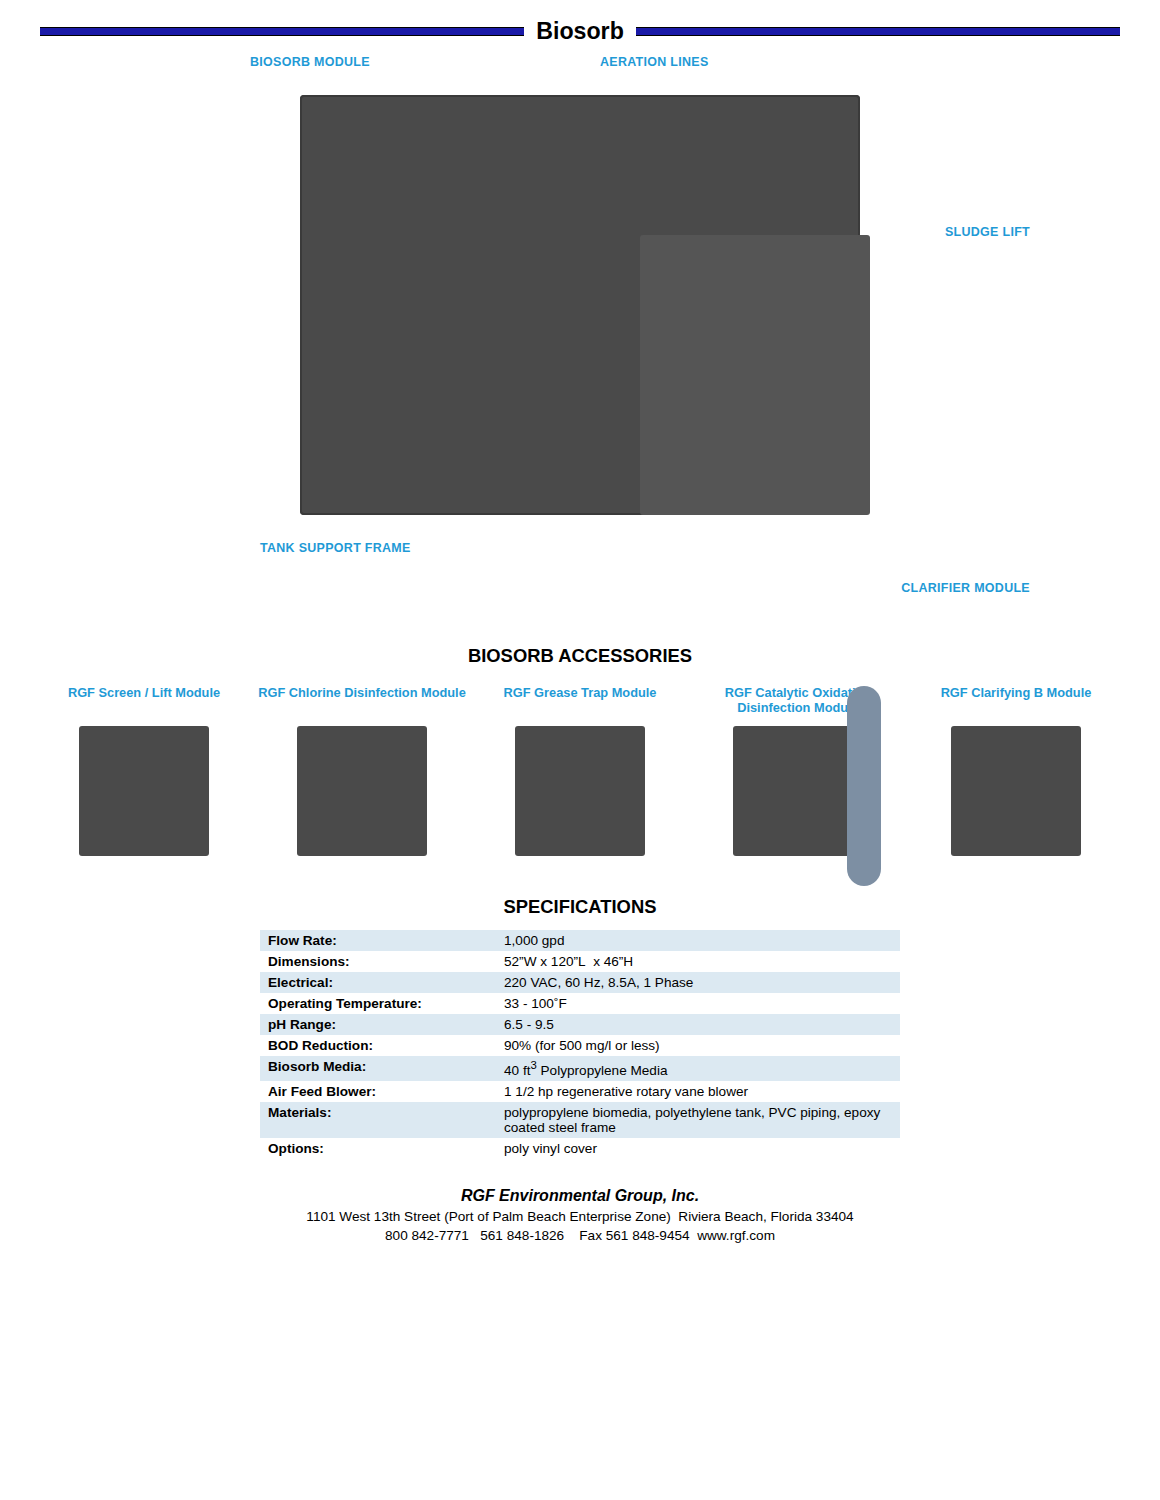Biosorb
BIOSORB MODULE AERATION LINES SLUDGE LIFT TANK SUPPORT FRAME CLARIFIER MODULE
BIOSORB ACCESSORIES
RGF Screen / Lift Module
RGF Chlorine Disinfection Module
RGF Grease Trap Module
RGF Catalytic Oxidation Disinfection Module
RGF Clarifying B Module
SPECIFICATIONS
| Flow Rate: | 1,000 gpd |
| Dimensions: | 52”W x 120”L x 46”H |
| Electrical: | 220 VAC, 60 Hz, 8.5A, 1 Phase |
| Operating Temperature: | 33 - 100˚F |
| pH Range: | 6.5 - 9.5 |
| BOD Reduction: | 90% (for 500 mg/l or less) |
| Biosorb Media: | 40 ft 3 Polypropylene Media |
| Air Feed Blower: | 1 1/2 hp regenerative rotary vane blower |
| Materials: | polypropylene biomedia, polyethylene tank, PVC piping, epoxy coated steel frame |
| Options: | poly vinyl cover |
RGF Environmental Group, Inc.
1101 West 13th Street (Port of Palm Beach Enterprise Zone) Riviera Beach, Florida 33404
800 842-7771 561 848-1826 Fax 561 848-9454 www.rgf.com